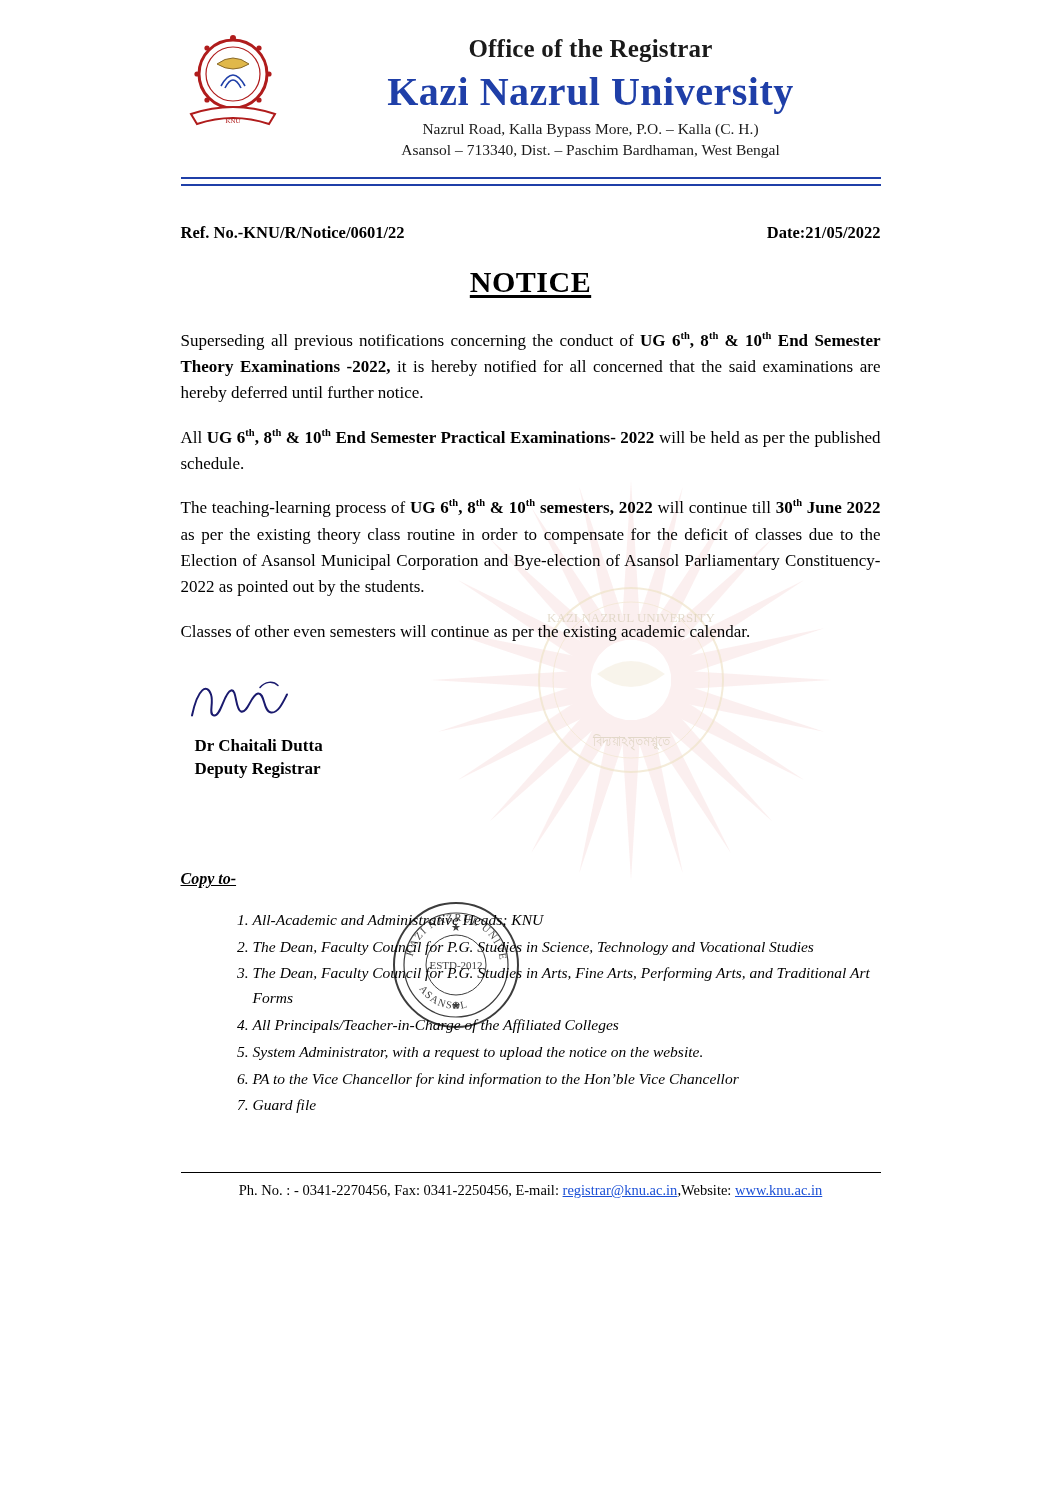KAZI NAZRUL UNIVERSITY বিদ্যয়াঽমৃতমশ্নুতে
KAZI NAZRUL UNIVERSITY ASANSOL ESTD-2012 ★ ★
KNU
Office of the Registrar
Kazi Nazrul University
Nazrul Road, Kalla Bypass More, P.O. – Kalla (C. H.)
Asansol – 713340, Dist. – Paschim Bardhaman, West Bengal
Ref. No.-KNU/R/Notice/0601/22 Date:21/05/2022
NOTICE
Superseding all previous notifications concerning the conduct of UG 6th, 8th & 10th End Semester Theory Examinations -2022, it is hereby notified for all concerned that the said examinations are hereby deferred until further notice.
All UG 6th, 8th & 10th End Semester Practical Examinations- 2022 will be held as per the published schedule.
The teaching-learning process of UG 6th, 8th & 10th semesters, 2022 will continue till 30th June 2022 as per the existing theory class routine in order to compensate for the deficit of classes due to the Election of Asansol Municipal Corporation and Bye-election of Asansol Parliamentary Constituency-2022 as pointed out by the students.
Classes of other even semesters will continue as per the existing academic calendar.
Dr Chaitali Dutta
Deputy Registrar
Copy to-
All-Academic and Administrative Heads; KNU
The Dean, Faculty Council for P.G. Studies in Science, Technology and Vocational Studies
The Dean, Faculty Council for P.G. Studies in Arts, Fine Arts, Performing Arts, and Traditional Art Forms
All Principals/Teacher-in-Charge of the Affiliated Colleges
System Administrator, with a request to upload the notice on the website.
PA to the Vice Chancellor for kind information to the Hon’ble Vice Chancellor
Guard file
Ph. No. : - 0341-2270456, Fax: 0341-2250456, E-mail: registrar@knu.ac.in,Website: www.knu.ac.in